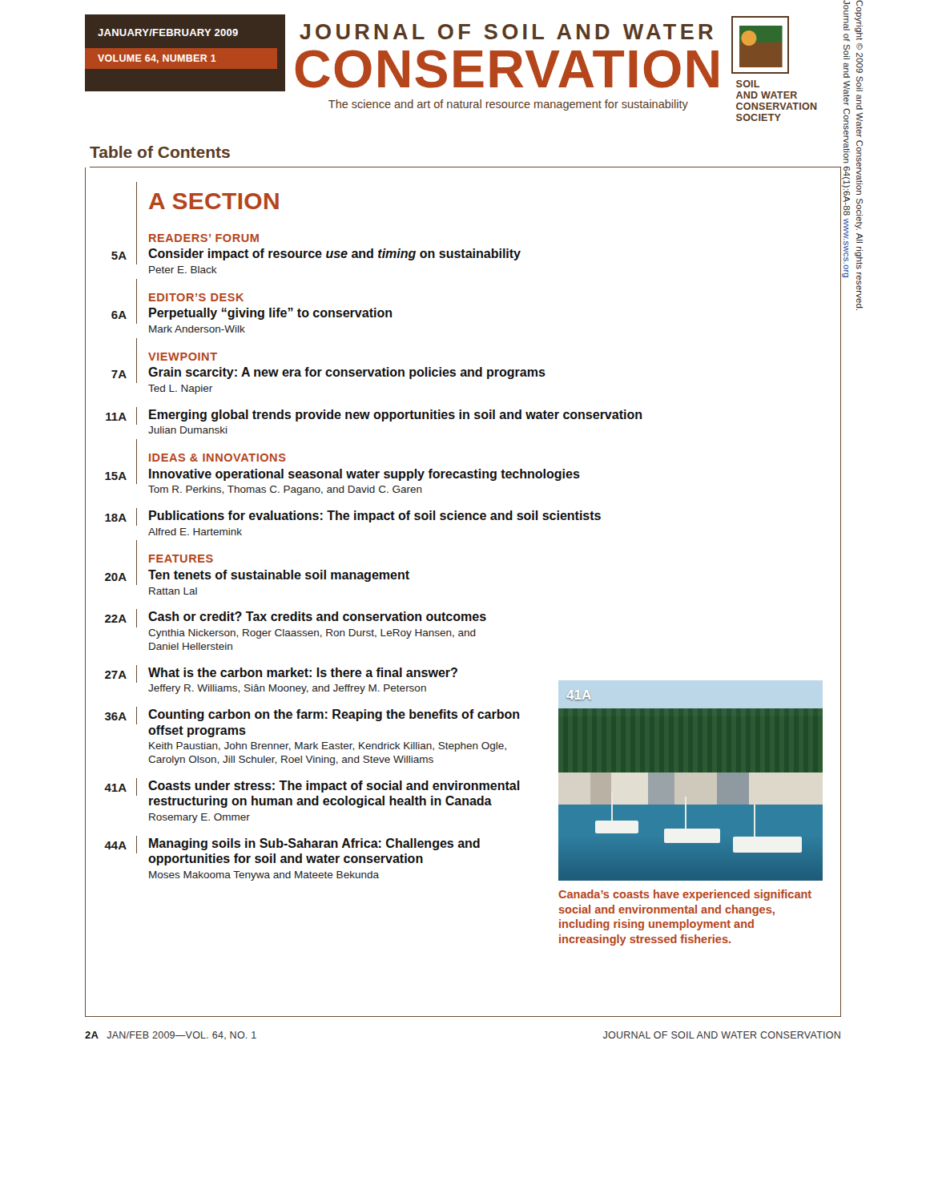January/February 2009
Volume 64, Number 1
JOURNAL OF SOIL AND WATER
CONSERVATION
The science and art of natural resource management for sustainability
SOIL
AND WATER
CONSERVATION
SOCIETY
Copyright © 2009 Soil and Water Conservation Society. All rights reserved. Journal of Soil and Water Conservation 64(1):6A-88 www.swcs.org
Table of Contents
A SECTION
READERS’ FORUM
5A
Consider impact of resource use and timing on sustainability
Peter E. Black
EDITOR’S DESK
6A
Perpetually “giving life” to conservation
Mark Anderson-Wilk
VIEWPOINT
7A
Grain scarcity: A new era for conservation policies and programs
Ted L. Napier
11A
Emerging global trends provide new opportunities in soil and water conservation
Julian Dumanski
IDEAS & INNOVATIONS
15A
Innovative operational seasonal water supply forecasting technologies
Tom R. Perkins, Thomas C. Pagano, and David C. Garen
18A
Publications for evaluations: The impact of soil science and soil scientists
Alfred E. Hartemink
FEATURES
20A
Ten tenets of sustainable soil management
Rattan Lal
22A
Cash or credit? Tax credits and conservation outcomes
Cynthia Nickerson, Roger Claassen, Ron Durst, LeRoy Hansen, and
Daniel Hellerstein
27A
What is the carbon market: Is there a final answer?
Jeffery R. Williams, Siân Mooney, and Jeffrey M. Peterson
36A
Counting carbon on the farm: Reaping the benefits of carbon
offset programs
Keith Paustian, John Brenner, Mark Easter, Kendrick Killian, Stephen Ogle,
Carolyn Olson, Jill Schuler, Roel Vining, and Steve Williams
41A
Coasts under stress: The impact of social and environmental
restructuring on human and ecological health in Canada
Rosemary E. Ommer
44A
Managing soils in Sub-Saharan Africa: Challenges and
opportunities for soil and water conservation
Moses Makooma Tenywa and Mateete Bekunda
41A
Canada’s coasts have experienced significant social and environmental and changes, including rising unemployment and increasingly stressed fisheries.
2A Jan/Feb 2009—Vol. 64, No. 1
Journal of Soil and Water Conservation